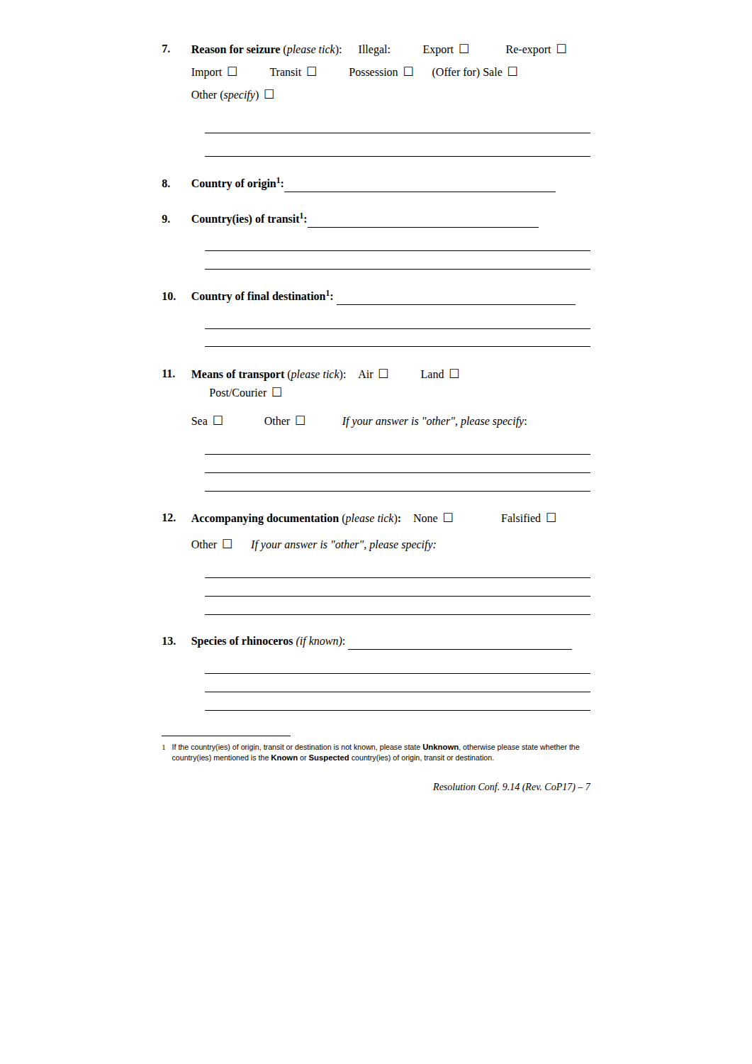Reason for seizure (please tick): Illegal: Export ☐ Re-export ☐
Import ☐ Transit ☐ Possession ☐ (Offer for) Sale ☐
Other (specify) ☐
Country of origin1:
Country(ies) of transit1:
Country of final destination1:
Means of transport (please tick): Air ☐ Land ☐ Post/Courier ☐
Sea ☐ Other ☐ If your answer is "other", please specify:
Accompanying documentation (please tick): None ☐ Falsified ☐
Other ☐ If your answer is "other", please specify:
Species of rhinoceros (if known):
1
If the country(ies) of origin, transit or destination is not known, please state Unknown, otherwise please state whether the country(ies) mentioned is the Known or Suspected country(ies) of origin, transit or destination.
Resolution Conf. 9.14 (Rev. CoP17) – 7